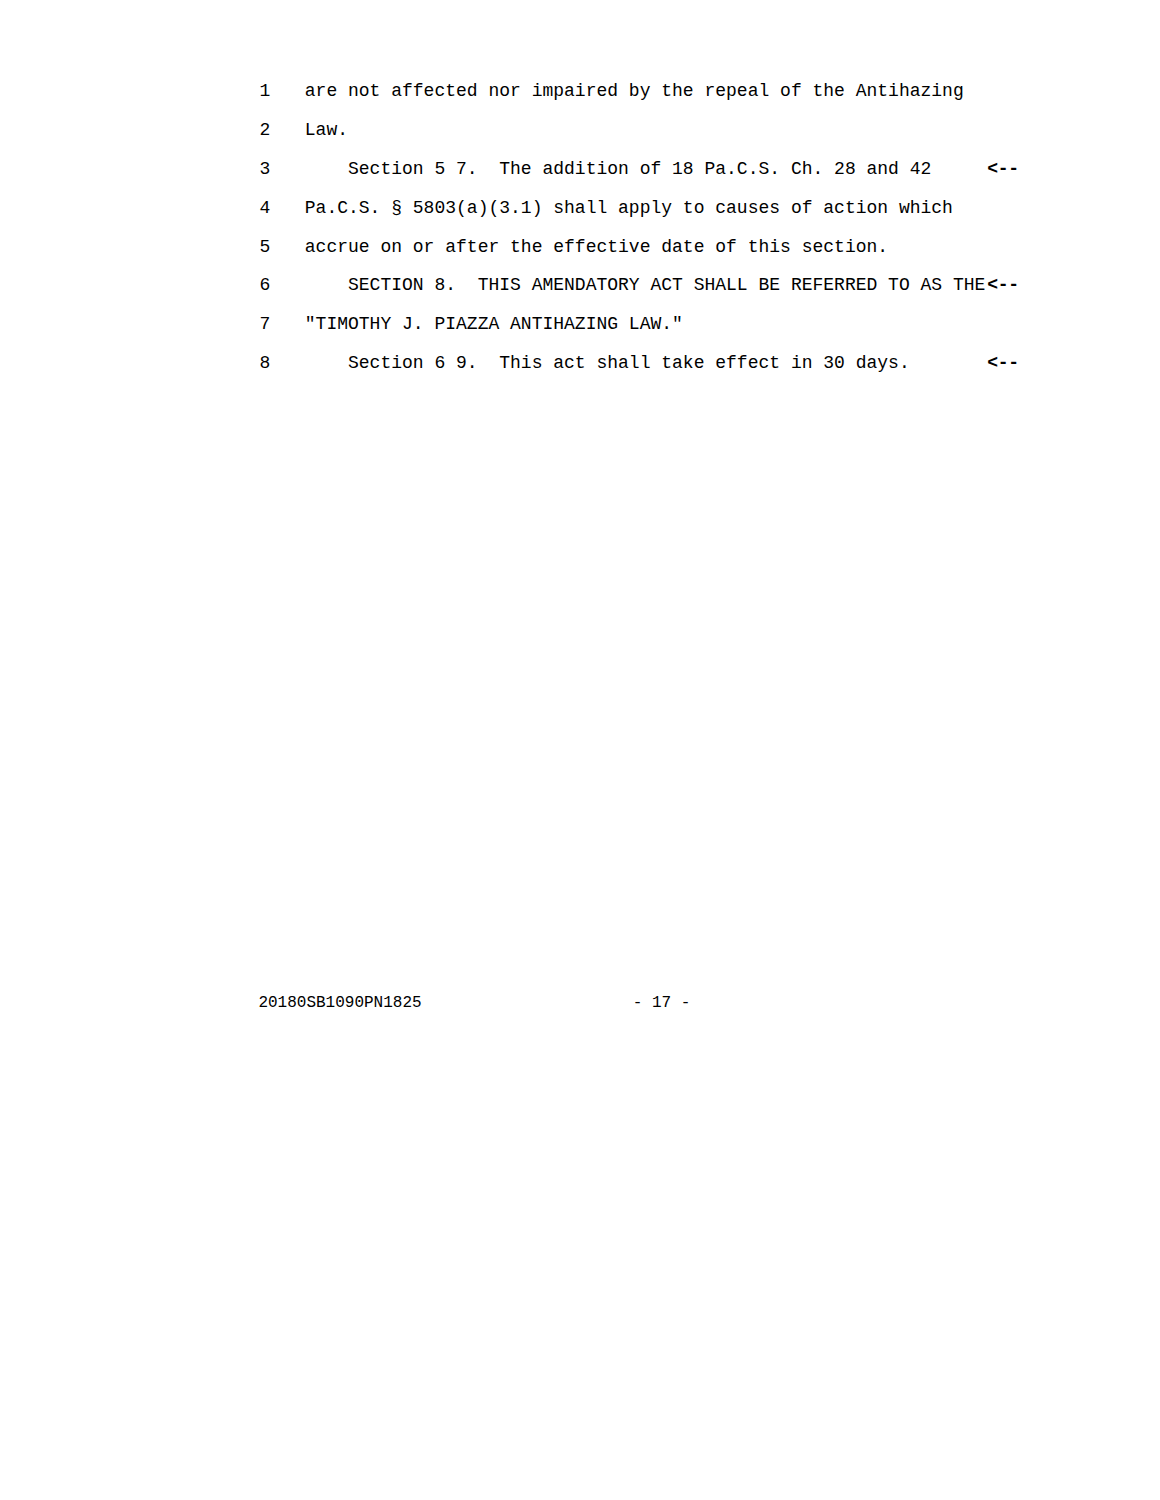| 1 | are not affected nor impaired by the repeal of the Antihazing | |
| 2 | Law. | |
| 3 | Section 5 7. The addition of 18 Pa.C.S. Ch. 28 and 42 | <-- |
| 4 | Pa.C.S. § 5803(a)(3.1) shall apply to causes of action which | |
| 5 | accrue on or after the effective date of this section. | |
| 6 | SECTION 8. THIS AMENDATORY ACT SHALL BE REFERRED TO AS THE | <-- |
| 7 | "TIMOTHY J. PIAZZA ANTIHAZING LAW." | |
| 8 | Section 6 9. This act shall take effect in 30 days. | <-- |
20180SB1090PN1825
- 17 -